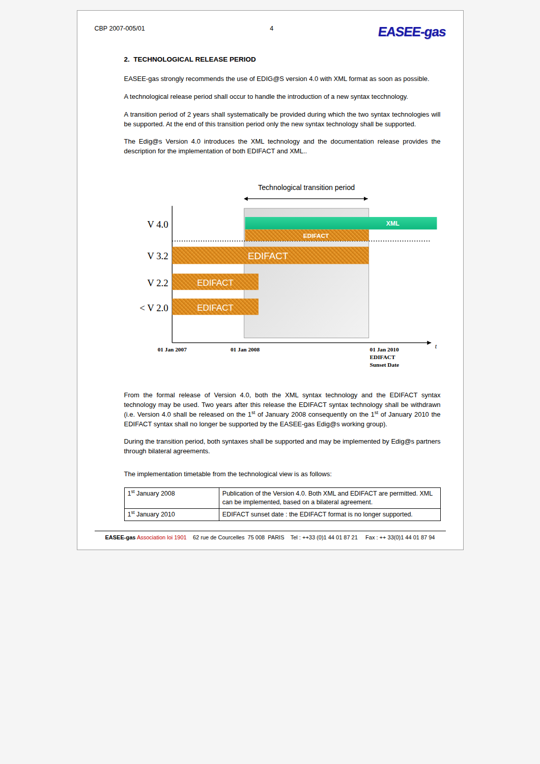CBP 2007-005/01
4
EASEE-gas
2. TECHNOLOGICAL RELEASE PERIOD
EASEE-gas strongly recommends the use of EDIG@S version 4.0 with XML format as soon as possible.
A technological release period shall occur to handle the introduction of a new syntax tecchnology.
A transition period of 2 years shall systematically be provided during which the two syntax technologies will be supported. At the end of this transition period only the new syntax technology shall be supported.
The Edig@s Version 4.0 introduces the XML technology and the documentation release provides the description for the implementation of both EDIFACT and XML..
Technological transition period t XML EDIFACT EDIFACT EDIFACT EDIFACT V 4.0 V 3.2 V 2.2 < V 2.0 01 Jan 2007 01 Jan 2008 01 Jan 2010 EDIFACT Sunset Date
From the formal release of Version 4.0, both the XML syntax technology and the EDIFACT syntax technology may be used. Two years after this release the EDIFACT syntax technology shall be withdrawn (i.e. Version 4.0 shall be released on the 1st of January 2008 consequently on the 1st of January 2010 the EDIFACT syntax shall no longer be supported by the EASEE-gas Edig@s working group).
During the transition period, both syntaxes shall be supported and may be implemented by Edig@s partners through bilateral agreements.
The implementation timetable from the technological view is as follows:
| 1 st January 2008 | Publication of the Version 4.0. Both XML and EDIFACT are permitted. XML can be implemented, based on a bilateral agreement. |
| 1 st January 2010 | EDIFACT sunset date : the EDIFACT format is no longer supported. |
EASEE-gas Association loi 1901 62 rue de Courcelles 75 008 PARIS Tel : ++33 (0)1 44 01 87 21 Fax : ++ 33(0)1 44 01 87 94